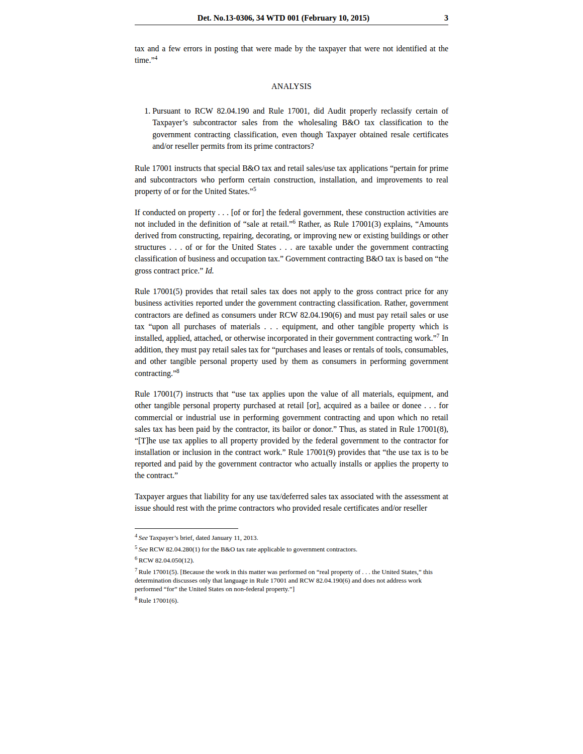Det. No.13-0306, 34 WTD 001 (February 10, 2015) 3
tax and a few errors in posting that were made by the taxpayer that were not identified at the time.”4
ANALYSIS
Pursuant to RCW 82.04.190 and Rule 17001, did Audit properly reclassify certain of Taxpayer’s subcontractor sales from the wholesaling B&O tax classification to the government contracting classification, even though Taxpayer obtained resale certificates and/or reseller permits from its prime contractors?
Rule 17001 instructs that special B&O tax and retail sales/use tax applications “pertain for prime and subcontractors who perform certain construction, installation, and improvements to real property of or for the United States.”5
If conducted on property . . . [of or for] the federal government, these construction activities are not included in the definition of “sale at retail.”6 Rather, as Rule 17001(3) explains, “Amounts derived from constructing, repairing, decorating, or improving new or existing buildings or other structures . . . of or for the United States . . . are taxable under the government contracting classification of business and occupation tax.” Government contracting B&O tax is based on “the gross contract price.” Id.
Rule 17001(5) provides that retail sales tax does not apply to the gross contract price for any business activities reported under the government contracting classification. Rather, government contractors are defined as consumers under RCW 82.04.190(6) and must pay retail sales or use tax “upon all purchases of materials . . . equipment, and other tangible property which is installed, applied, attached, or otherwise incorporated in their government contracting work.”7 In addition, they must pay retail sales tax for “purchases and leases or rentals of tools, consumables, and other tangible personal property used by them as consumers in performing government contracting.”8
Rule 17001(7) instructs that “use tax applies upon the value of all materials, equipment, and other tangible personal property purchased at retail [or], acquired as a bailee or donee . . . for commercial or industrial use in performing government contracting and upon which no retail sales tax has been paid by the contractor, its bailor or donor.” Thus, as stated in Rule 17001(8), “[T]he use tax applies to all property provided by the federal government to the contractor for installation or inclusion in the contract work.” Rule 17001(9) provides that “the use tax is to be reported and paid by the government contractor who actually installs or applies the property to the contract.”
Taxpayer argues that liability for any use tax/deferred sales tax associated with the assessment at issue should rest with the prime contractors who provided resale certificates and/or reseller
4 See Taxpayer’s brief, dated January 11, 2013.
5 See RCW 82.04.280(1) for the B&O tax rate applicable to government contractors.
6 RCW 82.04.050(12).
7 Rule 17001(5). [Because the work in this matter was performed on “real property of . . . the United States,” this determination discusses only that language in Rule 17001 and RCW 82.04.190(6) and does not address work performed “for” the United States on non-federal property.”]
8 Rule 17001(6).